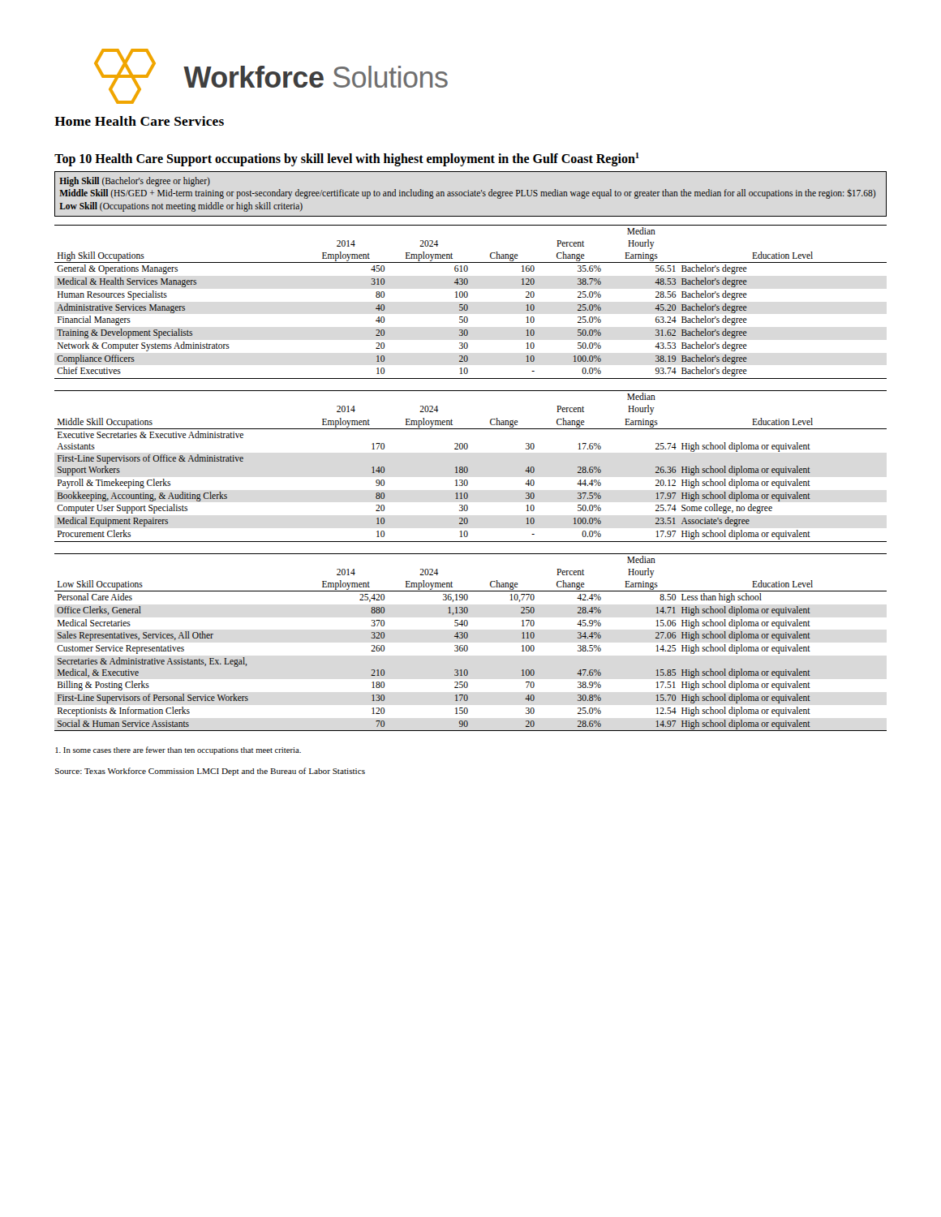Workforce Solutions
Home Health Care Services
Top 10 Health Care Support occupations by skill level with highest employment in the Gulf Coast Region1
High Skill (Bachelor's degree or higher)
Middle Skill (HS/GED + Mid-term training or post-secondary degree/certificate up to and including an associate's degree PLUS median wage equal to or greater than the median for all occupations in the region: $17.68)
Low Skill (Occupations not meeting middle or high skill criteria)
| | | | | | Median | |
| --- | --- | --- | --- | --- | --- | --- |
| | 2014 | 2024 | | Percent | Hourly | |
| High Skill Occupations | Employment | Employment | Change | Change | Earnings | Education Level |
| General & Operations Managers | 450 | 610 | 160 | 35.6% | 56.51 | Bachelor's degree |
| Medical & Health Services Managers | 310 | 430 | 120 | 38.7% | 48.53 | Bachelor's degree |
| Human Resources Specialists | 80 | 100 | 20 | 25.0% | 28.56 | Bachelor's degree |
| Administrative Services Managers | 40 | 50 | 10 | 25.0% | 45.20 | Bachelor's degree |
| Financial Managers | 40 | 50 | 10 | 25.0% | 63.24 | Bachelor's degree |
| Training & Development Specialists | 20 | 30 | 10 | 50.0% | 31.62 | Bachelor's degree |
| Network & Computer Systems Administrators | 20 | 30 | 10 | 50.0% | 43.53 | Bachelor's degree |
| Compliance Officers | 10 | 20 | 10 | 100.0% | 38.19 | Bachelor's degree |
| Chief Executives | 10 | 10 | - | 0.0% | 93.74 | Bachelor's degree |
| | | | | | Median | |
| --- | --- | --- | --- | --- | --- | --- |
| | 2014 | 2024 | | Percent | Hourly | |
| Middle Skill Occupations | Employment | Employment | Change | Change | Earnings | Education Level |
| Executive Secretaries & Executive Administrative Assistants | 170 | 200 | 30 | 17.6% | 25.74 | High school diploma or equivalent |
| First-Line Supervisors of Office & Administrative Support Workers | 140 | 180 | 40 | 28.6% | 26.36 | High school diploma or equivalent |
| Payroll & Timekeeping Clerks | 90 | 130 | 40 | 44.4% | 20.12 | High school diploma or equivalent |
| Bookkeeping, Accounting, & Auditing Clerks | 80 | 110 | 30 | 37.5% | 17.97 | High school diploma or equivalent |
| Computer User Support Specialists | 20 | 30 | 10 | 50.0% | 25.74 | Some college, no degree |
| Medical Equipment Repairers | 10 | 20 | 10 | 100.0% | 23.51 | Associate's degree |
| Procurement Clerks | 10 | 10 | - | 0.0% | 17.97 | High school diploma or equivalent |
| | | | | | Median | |
| --- | --- | --- | --- | --- | --- | --- |
| | 2014 | 2024 | | Percent | Hourly | |
| Low Skill Occupations | Employment | Employment | Change | Change | Earnings | Education Level |
| Personal Care Aides | 25,420 | 36,190 | 10,770 | 42.4% | 8.50 | Less than high school |
| Office Clerks, General | 880 | 1,130 | 250 | 28.4% | 14.71 | High school diploma or equivalent |
| Medical Secretaries | 370 | 540 | 170 | 45.9% | 15.06 | High school diploma or equivalent |
| Sales Representatives, Services, All Other | 320 | 430 | 110 | 34.4% | 27.06 | High school diploma or equivalent |
| Customer Service Representatives | 260 | 360 | 100 | 38.5% | 14.25 | High school diploma or equivalent |
| Secretaries & Administrative Assistants, Ex. Legal, Medical, & Executive | 210 | 310 | 100 | 47.6% | 15.85 | High school diploma or equivalent |
| Billing & Posting Clerks | 180 | 250 | 70 | 38.9% | 17.51 | High school diploma or equivalent |
| First-Line Supervisors of Personal Service Workers | 130 | 170 | 40 | 30.8% | 15.70 | High school diploma or equivalent |
| Receptionists & Information Clerks | 120 | 150 | 30 | 25.0% | 12.54 | High school diploma or equivalent |
| Social & Human Service Assistants | 70 | 90 | 20 | 28.6% | 14.97 | High school diploma or equivalent |
1. In some cases there are fewer than ten occupations that meet criteria.
Source: Texas Workforce Commission LMCI Dept and the Bureau of Labor Statistics